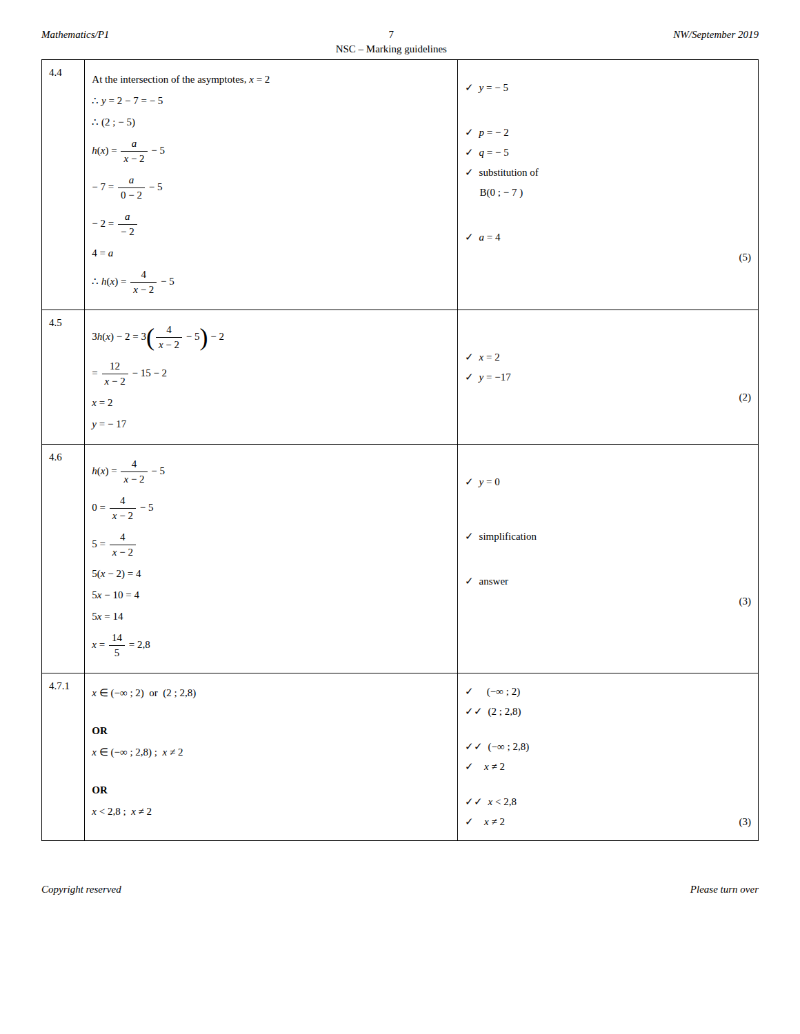Mathematics/P1
7
NSC – Marking guidelines
NW/September 2019
| 4.4 | At the intersection of the asymptotes, x = 2 ∴ y = 2 − 7 = − 5 ∴ (2 ; − 5) h ( x ) = a x − 2 − 5 − 7 = a 0 − 2 − 5 − 2 = a − 2 4 = a ∴ h ( x ) = 4 x − 2 − 5 | y = − 5 p = − 2 q = − 5 substitution of B(0 ; − 7 ) a = 4 (5) |
| 4.5 | 3 h ( x ) − 2 = 3 ( 4 x − 2 − 5 ) − 2 = 12 x − 2 − 15 − 2 x = 2 y = − 17 | x = 2 y = −17 (2) |
| 4.6 | h ( x ) = 4 x − 2 − 5 0 = 4 x − 2 − 5 5 = 4 x − 2 5( x − 2) = 4 5 x − 10 = 4 5 x = 14 x = 14 5 = 2,8 | y = 0 simplification answer (3) |
| 4.7.1 | x ∈ (−∞ ; 2) or (2 ; 2,8) OR x ∈ (−∞ ; 2,8) ; x ≠ 2 OR x < 2,8 ; x ≠ 2 | (−∞ ; 2) (2 ; 2,8) (−∞ ; 2,8) x ≠ 2 x < 2,8 x ≠ 2 (3) |
Copyright reserved
Please turn over